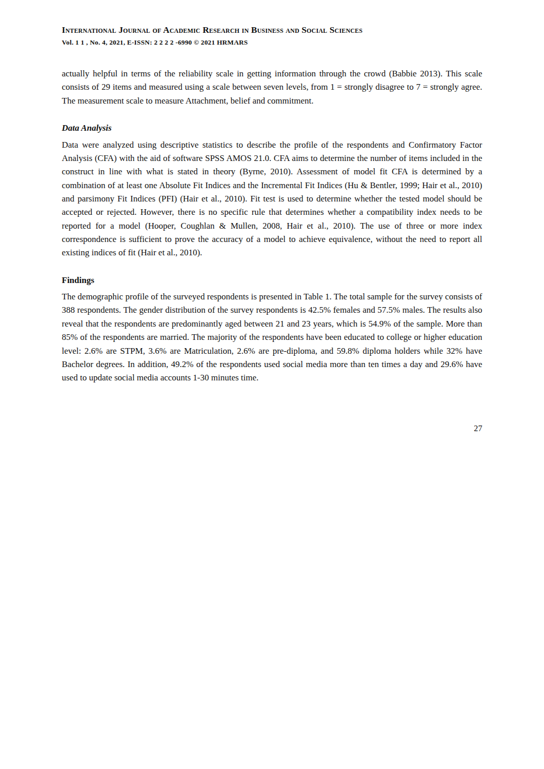International Journal of Academic Research in Business and Social Sciences
Vol. 1 1 , No. 4, 2021, E-ISSN: 2 2 2 2 -6990 © 2021 HRMARS
actually helpful in terms of the reliability scale in getting information through the crowd (Babbie 2013). This scale consists of 29 items and measured using a scale between seven levels, from 1 = strongly disagree to 7 = strongly agree. The measurement scale to measure Attachment, belief and commitment.
Data Analysis
Data were analyzed using descriptive statistics to describe the profile of the respondents and Confirmatory Factor Analysis (CFA) with the aid of software SPSS AMOS 21.0. CFA aims to determine the number of items included in the construct in line with what is stated in theory (Byrne, 2010). Assessment of model fit CFA is determined by a combination of at least one Absolute Fit Indices and the Incremental Fit Indices (Hu & Bentler, 1999; Hair et al., 2010) and parsimony Fit Indices (PFI) (Hair et al., 2010). Fit test is used to determine whether the tested model should be accepted or rejected. However, there is no specific rule that determines whether a compatibility index needs to be reported for a model (Hooper, Coughlan & Mullen, 2008, Hair et al., 2010). The use of three or more index correspondence is sufficient to prove the accuracy of a model to achieve equivalence, without the need to report all existing indices of fit (Hair et al., 2010).
Findings
The demographic profile of the surveyed respondents is presented in Table 1. The total sample for the survey consists of 388 respondents. The gender distribution of the survey respondents is 42.5% females and 57.5% males. The results also reveal that the respondents are predominantly aged between 21 and 23 years, which is 54.9% of the sample. More than 85% of the respondents are married. The majority of the respondents have been educated to college or higher education level: 2.6% are STPM, 3.6% are Matriculation, 2.6% are pre-diploma, and 59.8% diploma holders while 32% have Bachelor degrees. In addition, 49.2% of the respondents used social media more than ten times a day and 29.6% have used to update social media accounts 1-30 minutes time.
27